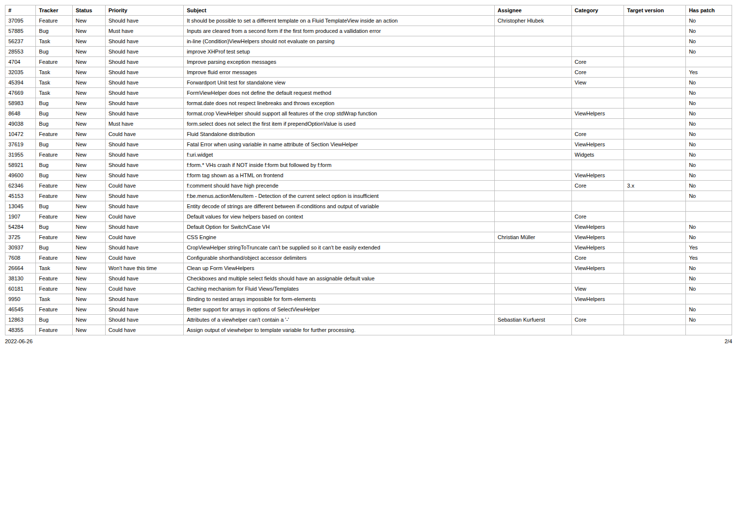| # | Tracker | Status | Priority | Subject | Assignee | Category | Target version | Has patch |
| --- | --- | --- | --- | --- | --- | --- | --- | --- |
| 37095 | Feature | New | Should have | It should be possible to set a different template on a Fluid TemplateView inside an action | Christopher Hlubek | | | No |
| 57885 | Bug | New | Must have | Inputs are cleared from a second form if the first form produced a vallidation error | | | | No |
| 56237 | Task | New | Should have | in-line (Condition)ViewHelpers should not evaluate on parsing | | | | No |
| 28553 | Bug | New | Should have | improve XHProf test setup | | | | No |
| 4704 | Feature | New | Should have | Improve parsing exception messages | | Core | | |
| 32035 | Task | New | Should have | Improve fluid error messages | | Core | | Yes |
| 45394 | Task | New | Should have | Forwardport Unit test for standalone view | | View | | No |
| 47669 | Task | New | Should have | FormViewHelper does not define the default request method | | | | No |
| 58983 | Bug | New | Should have | format.date does not respect linebreaks and throws exception | | | | No |
| 8648 | Bug | New | Should have | format.crop ViewHelper should support all features of the crop stdWrap function | | ViewHelpers | | No |
| 49038 | Bug | New | Must have | form.select does not select the first item if prependOptionValue is used | | | | No |
| 10472 | Feature | New | Could have | Fluid Standalone distribution | | Core | | No |
| 37619 | Bug | New | Should have | Fatal Error when using variable in name attribute of Section ViewHelper | | ViewHelpers | | No |
| 31955 | Feature | New | Should have | f:uri.widget | | Widgets | | No |
| 58921 | Bug | New | Should have | f:form.* VHs crash if NOT inside f:form but followed by f:form | | | | No |
| 49600 | Bug | New | Should have | f:form tag shown as a HTML on frontend | | ViewHelpers | | No |
| 62346 | Feature | New | Could have | f:comment should have high precende | | Core | 3.x | No |
| 45153 | Feature | New | Should have | f:be.menus.actionMenuItem - Detection of the current select option is insufficient | | | | No |
| 13045 | Bug | New | Should have | Entity decode of strings are different between if-conditions and output of variable | | | | |
| 1907 | Feature | New | Could have | Default values for view helpers based on context | | Core | | |
| 54284 | Bug | New | Should have | Default Option for Switch/Case VH | | ViewHelpers | | No |
| 3725 | Feature | New | Could have | CSS Engine | Christian Müller | ViewHelpers | | No |
| 30937 | Bug | New | Should have | CropViewHelper stringToTruncate can't be supplied so it can't be easily extended | | ViewHelpers | | Yes |
| 7608 | Feature | New | Could have | Configurable shorthand/object accessor delimiters | | Core | | Yes |
| 26664 | Task | New | Won't have this time | Clean up Form ViewHelpers | | ViewHelpers | | No |
| 38130 | Feature | New | Should have | Checkboxes and multiple select fields should have an assignable default value | | | | No |
| 60181 | Feature | New | Could have | Caching mechanism for Fluid Views/Templates | | View | | No |
| 9950 | Task | New | Should have | Binding to nested arrays impossible for form-elements | | ViewHelpers | | |
| 46545 | Feature | New | Should have | Better support for arrays in options of SelectViewHelper | | | | No |
| 12863 | Bug | New | Should have | Attributes of a viewhelper can't contain a '-' | Sebastian Kurfuerst | Core | | No |
| 48355 | Feature | New | Could have | Assign output of viewhelper to template variable for further processing. | | | | |
2022-06-26 2/4